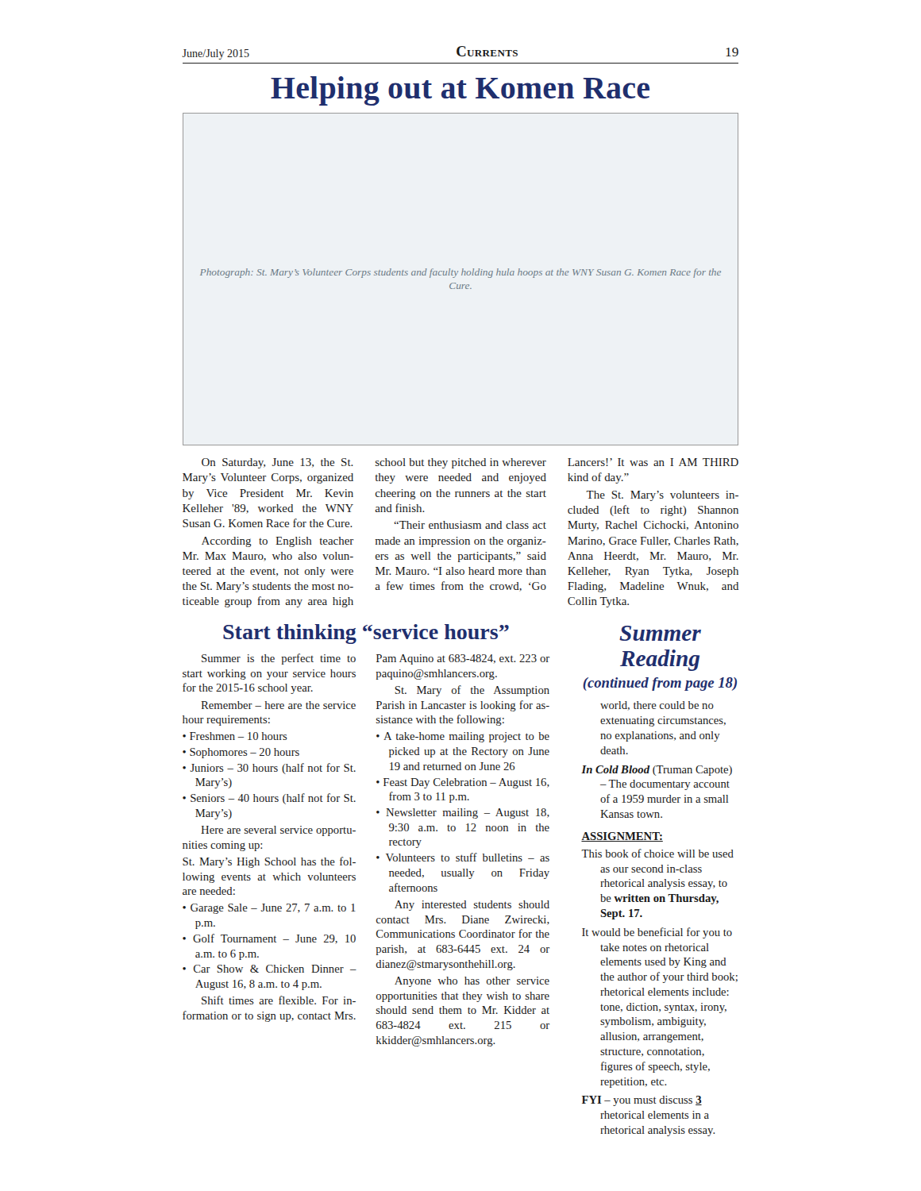June/July 2015
Currents
19
Helping out at Komen Race
Photograph: St. Mary’s Volunteer Corps students and faculty holding hula hoops at the WNY Susan G. Komen Race for the Cure.
On Saturday, June 13, the St. Mary’s Volunteer Corps, organized by Vice President Mr. Kevin Kelleher '89, worked the WNY Susan G. Komen Race for the Cure.
According to English teacher Mr. Max Mauro, who also volunteered at the event, not only were the St. Mary’s students the most noticeable group from any area high school but they pitched in wherever they were needed and enjoyed cheering on the runners at the start and finish.
“Their enthusiasm and class act made an impression on the organizers as well the participants,” said Mr. Mauro. “I also heard more than a few times from the crowd, ‘Go Lancers!’ It was an I AM THIRD kind of day.”
The St. Mary’s volunteers included (left to right) Shannon Murty, Rachel Cichocki, Antonino Marino, Grace Fuller, Charles Rath, Anna Heerdt, Mr. Mauro, Mr. Kelleher, Ryan Tytka, Joseph Flading, Madeline Wnuk, and Collin Tytka.
Start thinking “service hours”
Summer is the perfect time to start working on your service hours for the 2015-16 school year.
Remember – here are the service hour requirements:
• Freshmen – 10 hours
• Sophomores – 20 hours
• Juniors – 30 hours (half not for St. Mary’s)
• Seniors – 40 hours (half not for St. Mary’s)
Here are several service opportunities coming up:
St. Mary’s High School has the following events at which volunteers are needed:
• Garage Sale – June 27, 7 a.m. to 1 p.m.
• Golf Tournament – June 29, 10 a.m. to 6 p.m.
• Car Show & Chicken Dinner – August 16, 8 a.m. to 4 p.m.
Shift times are flexible. For information or to sign up, contact Mrs. Pam Aquino at 683-4824, ext. 223 or paquino@smhlancers.org.
St. Mary of the Assumption Parish in Lancaster is looking for assistance with the following:
• A take-home mailing project to be picked up at the Rectory on June 19 and returned on June 26
• Feast Day Celebration – August 16, from 3 to 11 p.m.
• Newsletter mailing – August 18, 9:30 a.m. to 12 noon in the rectory
• Volunteers to stuff bulletins – as needed, usually on Friday afternoons
Any interested students should contact Mrs. Diane Zwirecki, Communications Coordinator for the parish, at 683-6445 ext. 24 or dianez@stmarysonthehill.org.
Anyone who has other service opportunities that they wish to share should send them to Mr. Kidder at 683-4824 ext. 215 or kkidder@smhlancers.org.
Summer Reading
(continued from page 18)
world, there could be no extenuating circumstances, no explanations, and only death.
In Cold Blood (Truman Capote) – The documentary account of a 1959 murder in a small Kansas town.
ASSIGNMENT:
This book of choice will be used as our second in-class rhetorical analysis essay, to be written on Thursday, Sept. 17.
It would be beneficial for you to take notes on rhetorical elements used by King and the author of your third book; rhetorical elements include: tone, diction, syntax, irony, symbolism, ambiguity, allusion, arrangement, structure, connotation, figures of speech, style, repetition, etc.
FYI – you must discuss 3 rhetorical elements in a rhetorical analysis essay.